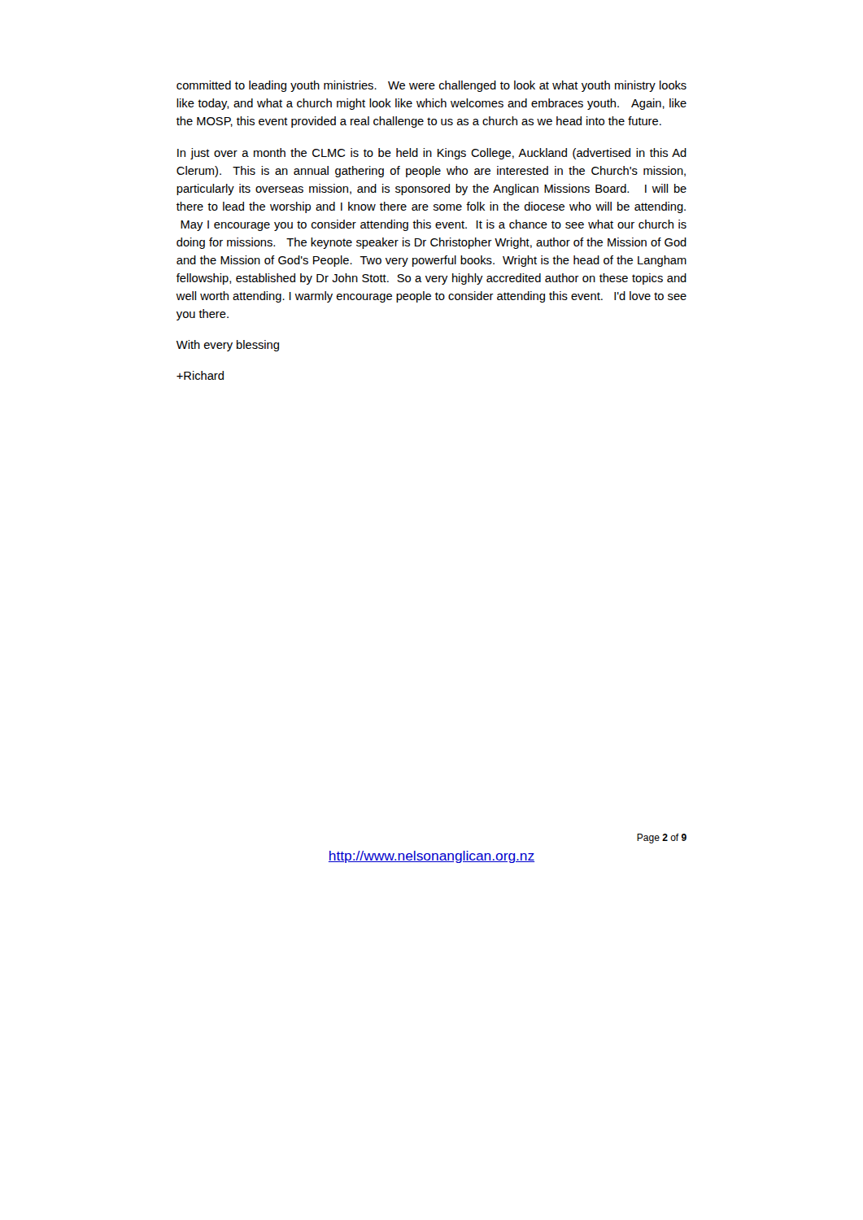committed to leading youth ministries. We were challenged to look at what youth ministry looks like today, and what a church might look like which welcomes and embraces youth. Again, like the MOSP, this event provided a real challenge to us as a church as we head into the future.
In just over a month the CLMC is to be held in Kings College, Auckland (advertised in this Ad Clerum). This is an annual gathering of people who are interested in the Church's mission, particularly its overseas mission, and is sponsored by the Anglican Missions Board. I will be there to lead the worship and I know there are some folk in the diocese who will be attending. May I encourage you to consider attending this event. It is a chance to see what our church is doing for missions. The keynote speaker is Dr Christopher Wright, author of the Mission of God and the Mission of God's People. Two very powerful books. Wright is the head of the Langham fellowship, established by Dr John Stott. So a very highly accredited author on these topics and well worth attending. I warmly encourage people to consider attending this event. I'd love to see you there.
With every blessing
+Richard
Page 2 of 9
http://www.nelsonanglican.org.nz